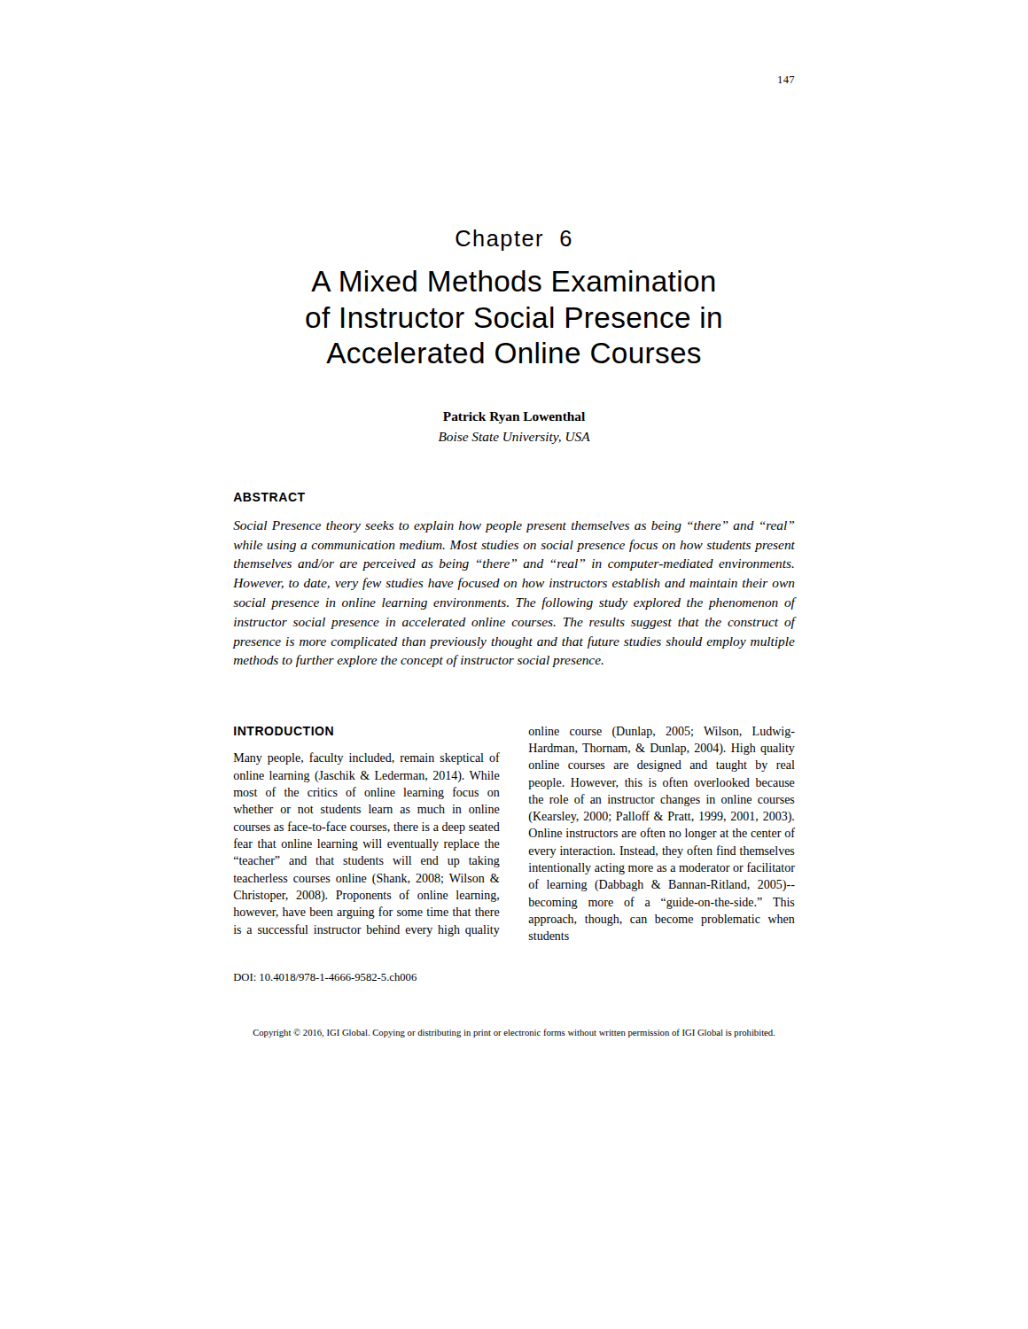147
Chapter 6
A Mixed Methods Examination
of Instructor Social Presence in
Accelerated Online Courses
Patrick Ryan Lowenthal
Boise State University, USA
ABSTRACT
Social Presence theory seeks to explain how people present themselves as being “there” and “real” while using a communication medium. Most studies on social presence focus on how students present themselves and/or are perceived as being “there” and “real” in computer-mediated environments. However, to date, very few studies have focused on how instructors establish and maintain their own social presence in online learning environments. The following study explored the phenomenon of instructor social presence in accelerated online courses. The results suggest that the construct of presence is more complicated than previously thought and that future studies should employ multiple methods to further explore the concept of instructor social presence.
INTRODUCTION
Many people, faculty included, remain skeptical of online learning (Jaschik & Lederman, 2014). While most of the critics of online learning focus on whether or not students learn as much in online courses as face-to-face courses, there is a deep seated fear that online learning will eventually replace the “teacher” and that students will end up taking teacherless courses online (Shank, 2008; Wilson & Christoper, 2008). Proponents of online learning, however, have been arguing for some time that there is a successful instructor behind every high quality online course (Dunlap, 2005; Wilson, Ludwig-Hardman, Thornam, & Dunlap, 2004). High quality online courses are designed and taught by real people. However, this is often overlooked because the role of an instructor changes in online courses (Kearsley, 2000; Palloff & Pratt, 1999, 2001, 2003). Online instructors are often no longer at the center of every interaction. Instead, they often find themselves intentionally acting more as a moderator or facilitator of learning (Dabbagh & Bannan-Ritland, 2005)--becoming more of a “guide-on-the-side.” This approach, though, can become problematic when students
DOI: 10.4018/978-1-4666-9582-5.ch006
Copyright © 2016, IGI Global. Copying or distributing in print or electronic forms without written permission of IGI Global is prohibited.